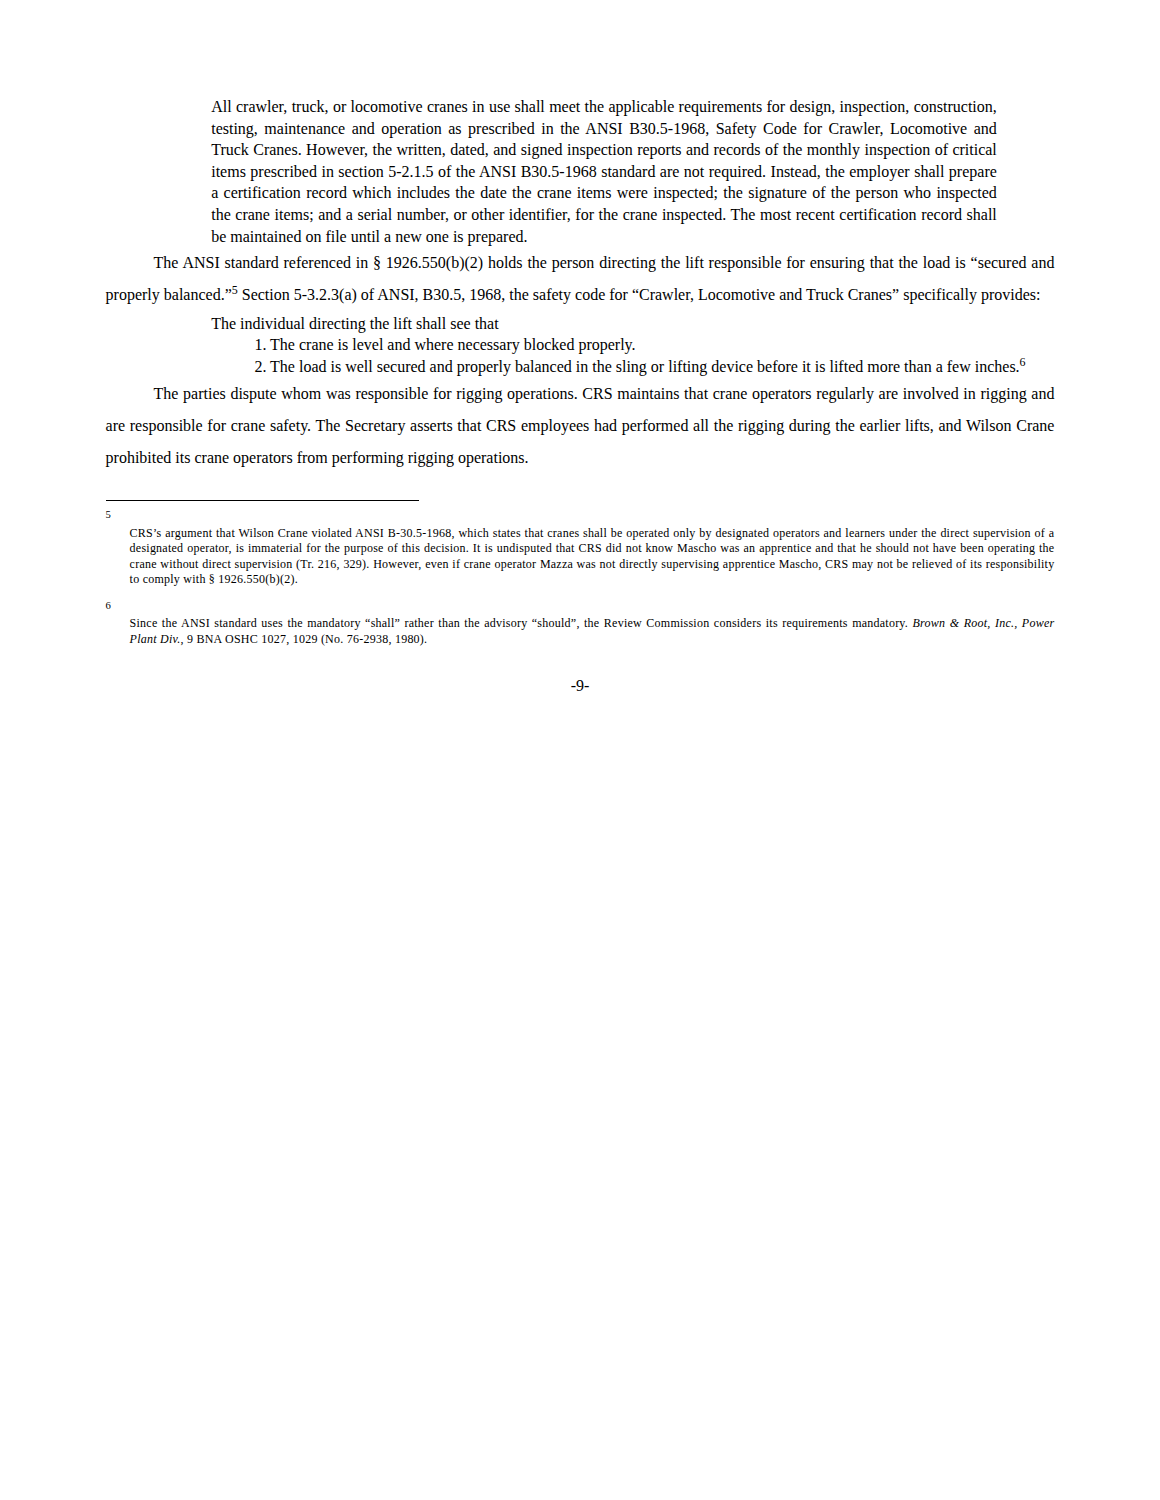All crawler, truck, or locomotive cranes in use shall meet the applicable requirements for design, inspection, construction, testing, maintenance and operation as prescribed in the ANSI B30.5-1968, Safety Code for Crawler, Locomotive and Truck Cranes. However, the written, dated, and signed inspection reports and records of the monthly inspection of critical items prescribed in section 5-2.1.5 of the ANSI B30.5-1968 standard are not required. Instead, the employer shall prepare a certification record which includes the date the crane items were inspected; the signature of the person who inspected the crane items; and a serial number, or other identifier, for the crane inspected. The most recent certification record shall be maintained on file until a new one is prepared.
The ANSI standard referenced in § 1926.550(b)(2) holds the person directing the lift responsible for ensuring that the load is “secured and properly balanced.”5 Section 5-3.2.3(a) of ANSI, B30.5, 1968, the safety code for “Crawler, Locomotive and Truck Cranes” specifically provides:
The individual directing the lift shall see that
1. The crane is level and where necessary blocked properly.
2. The load is well secured and properly balanced in the sling or lifting device before it is lifted more than a few inches.6
The parties dispute whom was responsible for rigging operations. CRS maintains that crane operators regularly are involved in rigging and are responsible for crane safety. The Secretary asserts that CRS employees had performed all the rigging during the earlier lifts, and Wilson Crane prohibited its crane operators from performing rigging operations.
5 CRS’s argument that Wilson Crane violated ANSI B-30.5-1968, which states that cranes shall be operated only by designated operators and learners under the direct supervision of a designated operator, is immaterial for the purpose of this decision. It is undisputed that CRS did not know Mascho was an apprentice and that he should not have been operating the crane without direct supervision (Tr. 216, 329). However, even if crane operator Mazza was not directly supervising apprentice Mascho, CRS may not be relieved of its responsibility to comply with § 1926.550(b)(2).
6 Since the ANSI standard uses the mandatory “shall” rather than the advisory “should”, the Review Commission considers its requirements mandatory. Brown & Root, Inc., Power Plant Div., 9 BNA OSHC 1027, 1029 (No. 76-2938, 1980).
-9-